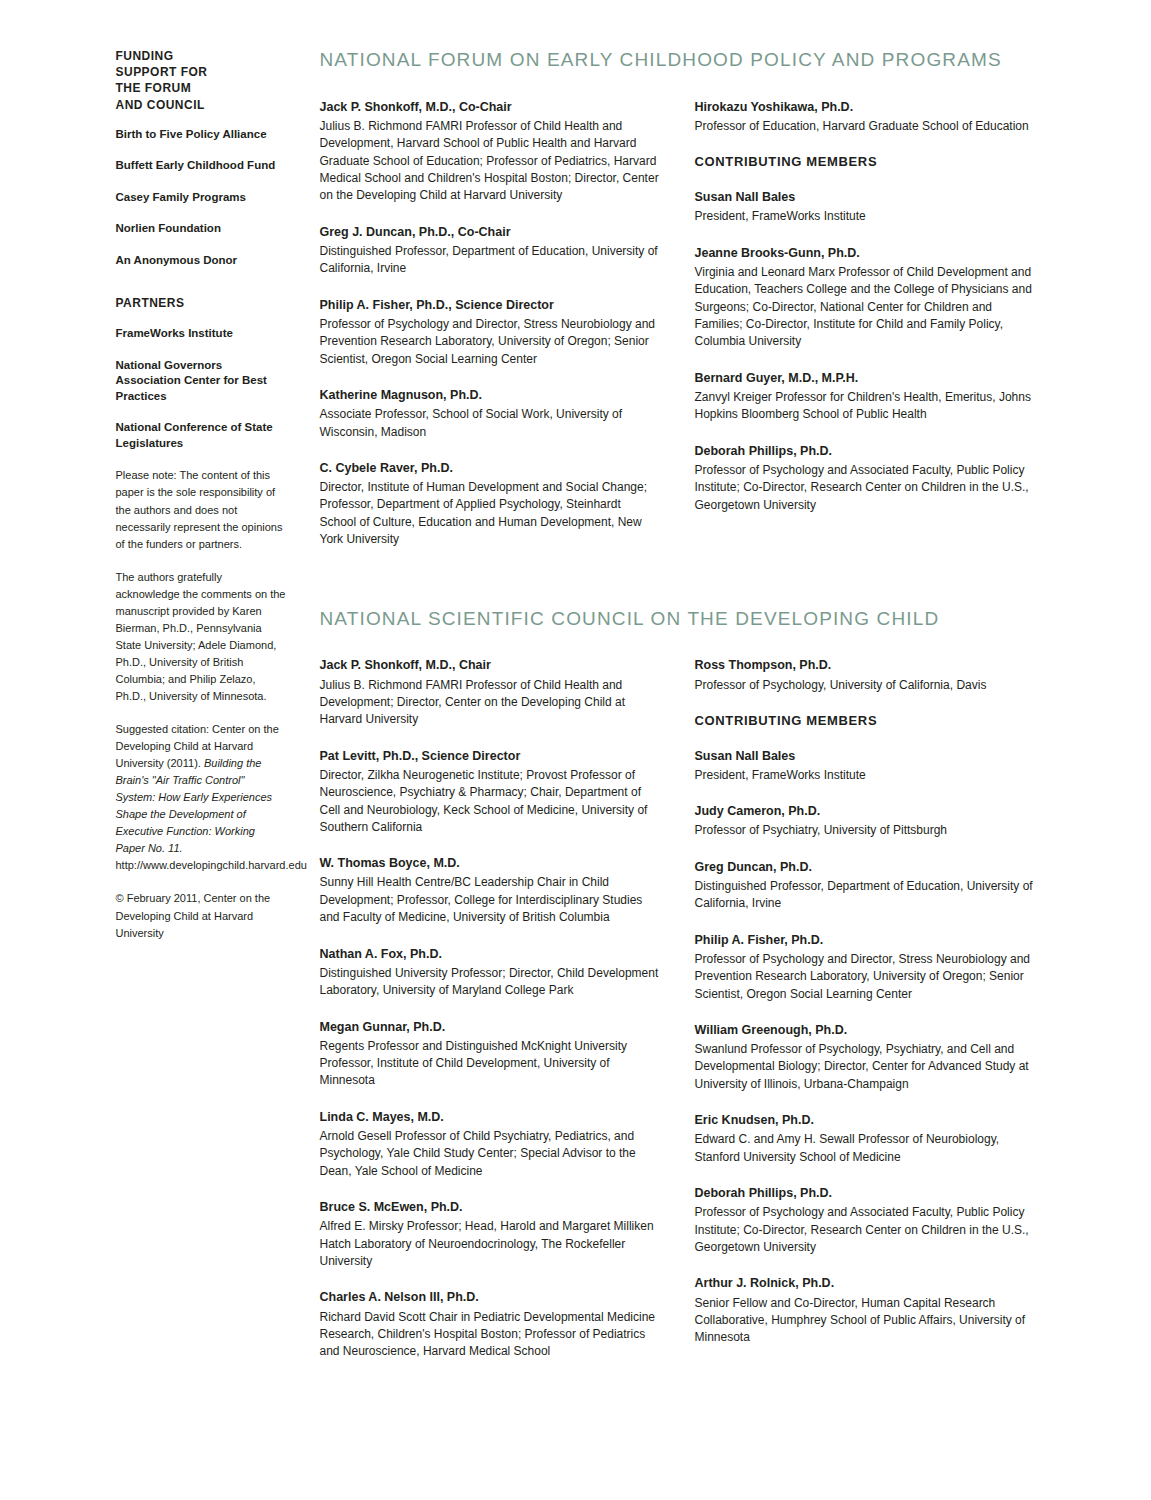Funding
Support for
the Forum
and Council
Birth to Five Policy Alliance
Buffett Early Childhood Fund
Casey Family Programs
Norlien Foundation
An Anonymous Donor
Partners
FrameWorks Institute
National Governors Association Center for Best Practices
National Conference of State Legislatures
Please note: The content of this paper is the sole responsibility of the authors and does not necessarily represent the opinions of the funders or partners.
The authors gratefully acknowledge the comments on the manuscript provided by Karen Bierman, Ph.D., Pennsylvania State University; Adele Diamond, Ph.D., University of British Columbia; and Philip Zelazo, Ph.D., University of Minnesota.
Suggested citation: Center on the Developing Child at Harvard University (2011). Building the Brain's "Air Traffic Control" System: How Early Experiences Shape the Development of Executive Function: Working Paper No. 11. http://www.developingchild.harvard.edu
© February 2011, Center on the Developing Child at Harvard University
National Forum on Early Childhood Policy and Programs
Jack P. Shonkoff, M.D., Co-Chair
Julius B. Richmond FAMRI Professor of Child Health and Development, Harvard School of Public Health and Harvard Graduate School of Education; Professor of Pediatrics, Harvard Medical School and Children's Hospital Boston; Director, Center on the Developing Child at Harvard University
Greg J. Duncan, Ph.D., Co-Chair
Distinguished Professor, Department of Education, University of California, Irvine
Philip A. Fisher, Ph.D., Science Director
Professor of Psychology and Director, Stress Neurobiology and Prevention Research Laboratory, University of Oregon; Senior Scientist, Oregon Social Learning Center
Katherine Magnuson, Ph.D.
Associate Professor, School of Social Work, University of Wisconsin, Madison
C. Cybele Raver, Ph.D.
Director, Institute of Human Development and Social Change; Professor, Department of Applied Psychology, Steinhardt School of Culture, Education and Human Development, New York University
Hirokazu Yoshikawa, Ph.D.
Professor of Education, Harvard Graduate School of Education
Contributing Members
Susan Nall Bales
President, FrameWorks Institute
Jeanne Brooks-Gunn, Ph.D.
Virginia and Leonard Marx Professor of Child Development and Education, Teachers College and the College of Physicians and Surgeons; Co-Director, National Center for Children and Families; Co-Director, Institute for Child and Family Policy, Columbia University
Bernard Guyer, M.D., M.P.H.
Zanvyl Kreiger Professor for Children's Health, Emeritus, Johns Hopkins Bloomberg School of Public Health
Deborah Phillips, Ph.D.
Professor of Psychology and Associated Faculty, Public Policy Institute; Co-Director, Research Center on Children in the U.S., Georgetown University
National Scientific Council on the Developing Child
Jack P. Shonkoff, M.D., Chair
Julius B. Richmond FAMRI Professor of Child Health and Development; Director, Center on the Developing Child at Harvard University
Pat Levitt, Ph.D., Science Director
Director, Zilkha Neurogenetic Institute; Provost Professor of Neuroscience, Psychiatry & Pharmacy; Chair, Department of Cell and Neurobiology, Keck School of Medicine, University of Southern California
W. Thomas Boyce, M.D.
Sunny Hill Health Centre/BC Leadership Chair in Child Development; Professor, College for Interdisciplinary Studies and Faculty of Medicine, University of British Columbia
Nathan A. Fox, Ph.D.
Distinguished University Professor; Director, Child Development Laboratory, University of Maryland College Park
Megan Gunnar, Ph.D.
Regents Professor and Distinguished McKnight University Professor, Institute of Child Development, University of Minnesota
Linda C. Mayes, M.D.
Arnold Gesell Professor of Child Psychiatry, Pediatrics, and Psychology, Yale Child Study Center; Special Advisor to the Dean, Yale School of Medicine
Bruce S. McEwen, Ph.D.
Alfred E. Mirsky Professor; Head, Harold and Margaret Milliken Hatch Laboratory of Neuroendocrinology, The Rockefeller University
Charles A. Nelson III, Ph.D.
Richard David Scott Chair in Pediatric Developmental Medicine Research, Children's Hospital Boston; Professor of Pediatrics and Neuroscience, Harvard Medical School
Ross Thompson, Ph.D.
Professor of Psychology, University of California, Davis
Contributing Members
Susan Nall Bales
President, FrameWorks Institute
Judy Cameron, Ph.D.
Professor of Psychiatry, University of Pittsburgh
Greg Duncan, Ph.D.
Distinguished Professor, Department of Education, University of California, Irvine
Philip A. Fisher, Ph.D.
Professor of Psychology and Director, Stress Neurobiology and Prevention Research Laboratory, University of Oregon; Senior Scientist, Oregon Social Learning Center
William Greenough, Ph.D.
Swanlund Professor of Psychology, Psychiatry, and Cell and Developmental Biology; Director, Center for Advanced Study at University of Illinois, Urbana-Champaign
Eric Knudsen, Ph.D.
Edward C. and Amy H. Sewall Professor of Neurobiology, Stanford University School of Medicine
Deborah Phillips, Ph.D.
Professor of Psychology and Associated Faculty, Public Policy Institute; Co-Director, Research Center on Children in the U.S., Georgetown University
Arthur J. Rolnick, Ph.D.
Senior Fellow and Co-Director, Human Capital Research Collaborative, Humphrey School of Public Affairs, University of Minnesota